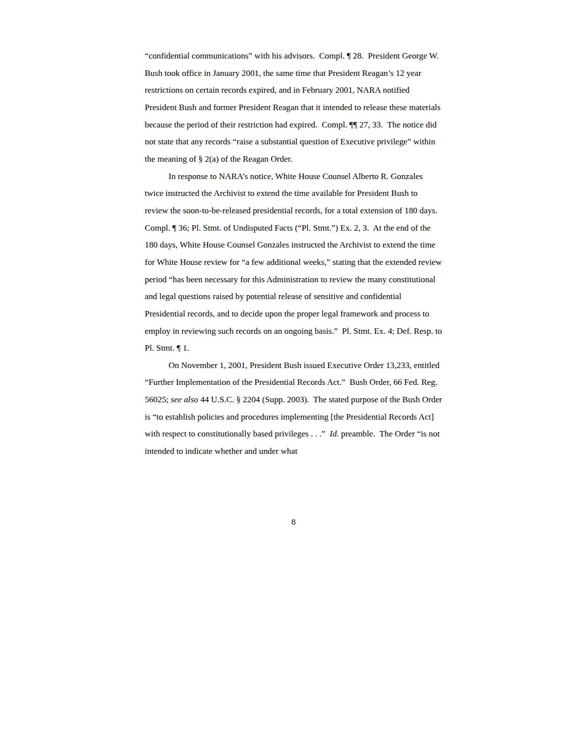“confidential communications” with his advisors. Compl. ¶ 28. President George W. Bush took office in January 2001, the same time that President Reagan’s 12 year restrictions on certain records expired, and in February 2001, NARA notified President Bush and former President Reagan that it intended to release these materials because the period of their restriction had expired. Compl. ¶¶ 27, 33. The notice did not state that any records “raise a substantial question of Executive privilege” within the meaning of § 2(a) of the Reagan Order.
In response to NARA’s notice, White House Counsel Alberto R. Gonzales twice instructed the Archivist to extend the time available for President Bush to review the soon-to-be-released presidential records, for a total extension of 180 days. Compl. ¶ 36; Pl. Stmt. of Undisputed Facts (“Pl. Stmt.”) Ex. 2, 3. At the end of the 180 days, White House Counsel Gonzales instructed the Archivist to extend the time for White House review for “a few additional weeks,” stating that the extended review period “has been necessary for this Administration to review the many constitutional and legal questions raised by potential release of sensitive and confidential Presidential records, and to decide upon the proper legal framework and process to employ in reviewing such records on an ongoing basis.” Pl. Stmt. Ex. 4; Def. Resp. to Pl. Stmt. ¶ 1.
On November 1, 2001, President Bush issued Executive Order 13,233, entitled “Further Implementation of the Presidential Records Act.” Bush Order, 66 Fed. Reg. 56025; see also 44 U.S.C. § 2204 (Supp. 2003). The stated purpose of the Bush Order is “to establish policies and procedures implementing [the Presidential Records Act] with respect to constitutionally based privileges . . .” Id. preamble. The Order “is not intended to indicate whether and under what
8